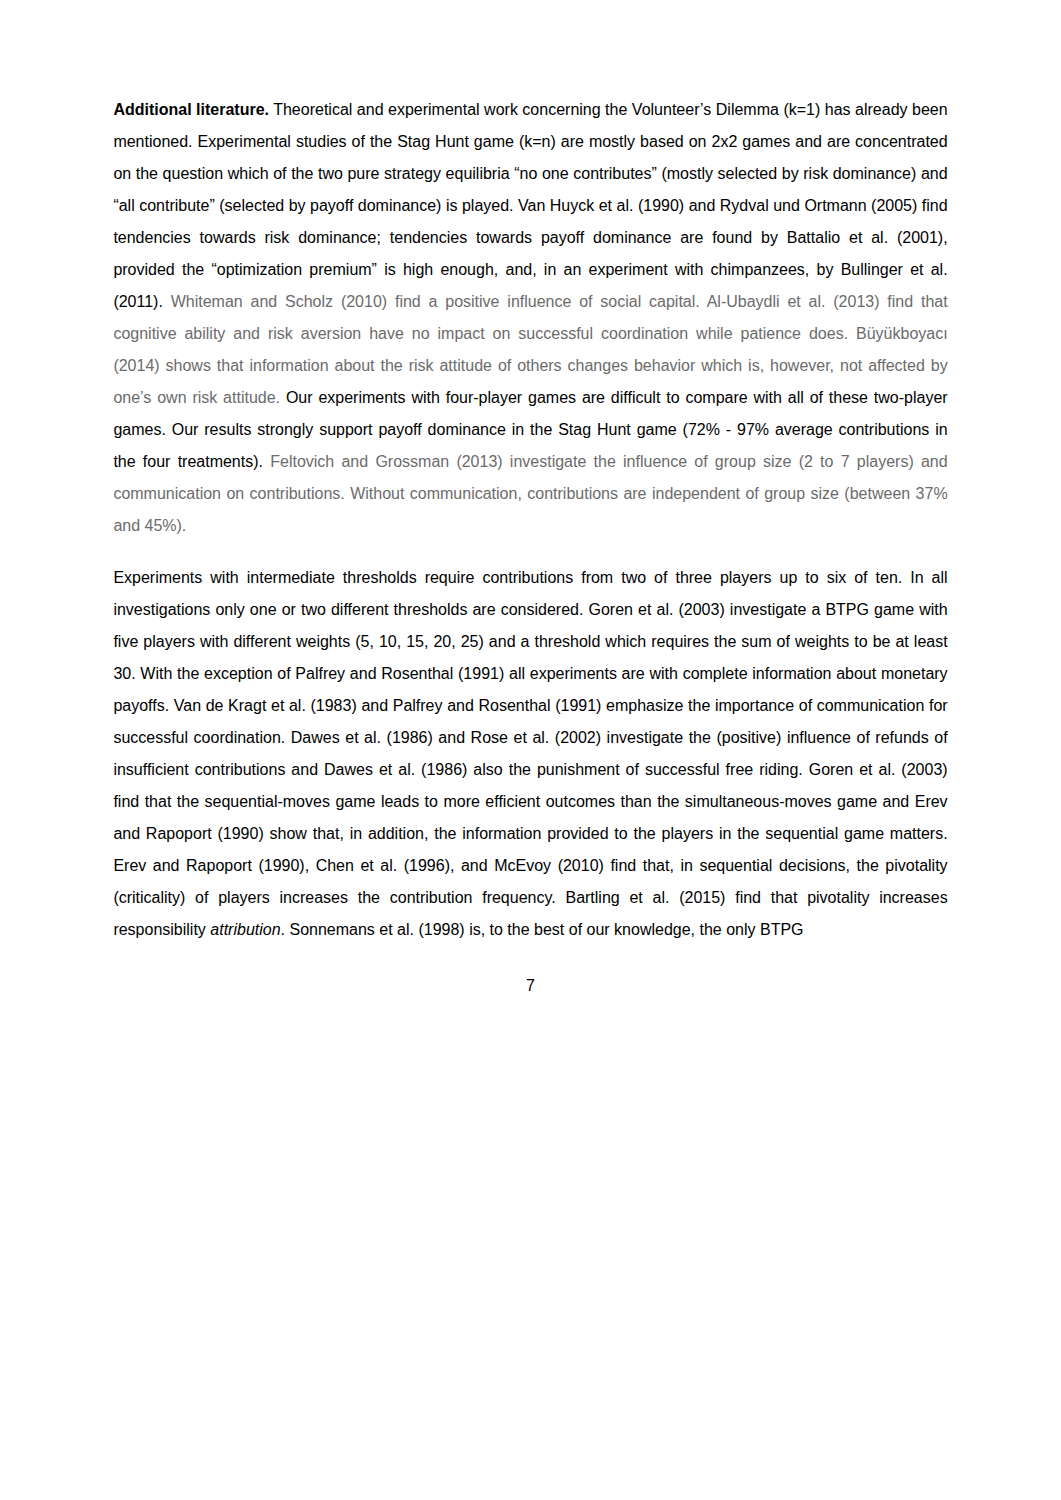Additional literature. Theoretical and experimental work concerning the Volunteer’s Dilemma (k=1) has already been mentioned. Experimental studies of the Stag Hunt game (k=n) are mostly based on 2x2 games and are concentrated on the question which of the two pure strategy equilibria “no one contributes” (mostly selected by risk dominance) and “all contribute” (selected by payoff dominance) is played. Van Huyck et al. (1990) and Rydval und Ortmann (2005) find tendencies towards risk dominance; tendencies towards payoff dominance are found by Battalio et al. (2001), provided the “optimization premium” is high enough, and, in an experiment with chimpanzees, by Bullinger et al. (2011). Whiteman and Scholz (2010) find a positive influence of social capital. Al-Ubaydli et al. (2013) find that cognitive ability and risk aversion have no impact on successful coordination while patience does. Büyükboyacı (2014) shows that information about the risk attitude of others changes behavior which is, however, not affected by one’s own risk attitude. Our experiments with four-player games are difficult to compare with all of these two-player games. Our results strongly support payoff dominance in the Stag Hunt game (72% - 97% average contributions in the four treatments). Feltovich and Grossman (2013) investigate the influence of group size (2 to 7 players) and communication on contributions. Without communication, contributions are independent of group size (between 37% and 45%).
Experiments with intermediate thresholds require contributions from two of three players up to six of ten. In all investigations only one or two different thresholds are considered. Goren et al. (2003) investigate a BTPG game with five players with different weights (5, 10, 15, 20, 25) and a threshold which requires the sum of weights to be at least 30. With the exception of Palfrey and Rosenthal (1991) all experiments are with complete information about monetary payoffs. Van de Kragt et al. (1983) and Palfrey and Rosenthal (1991) emphasize the importance of communication for successful coordination. Dawes et al. (1986) and Rose et al. (2002) investigate the (positive) influence of refunds of insufficient contributions and Dawes et al. (1986) also the punishment of successful free riding. Goren et al. (2003) find that the sequential-moves game leads to more efficient outcomes than the simultaneous-moves game and Erev and Rapoport (1990) show that, in addition, the information provided to the players in the sequential game matters. Erev and Rapoport (1990), Chen et al. (1996), and McEvoy (2010) find that, in sequential decisions, the pivotality (criticality) of players increases the contribution frequency. Bartling et al. (2015) find that pivotality increases responsibility attribution. Sonnemans et al. (1998) is, to the best of our knowledge, the only BTPG
7